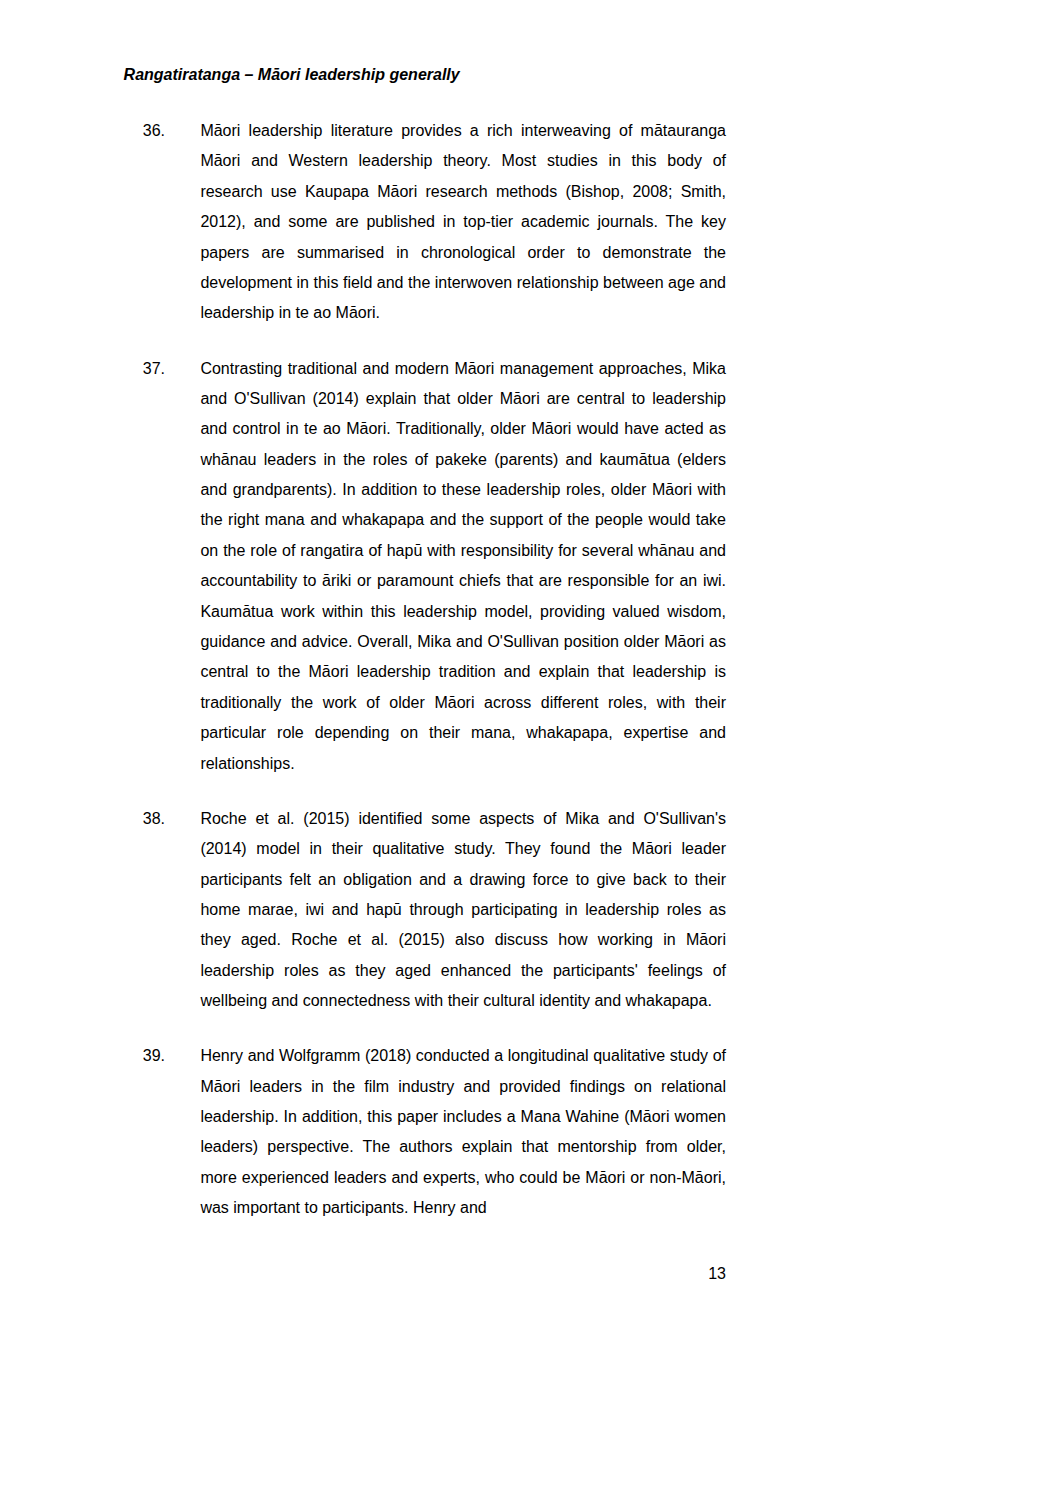Rangatiratanga – Māori leadership generally
Māori leadership literature provides a rich interweaving of mātauranga Māori and Western leadership theory. Most studies in this body of research use Kaupapa Māori research methods (Bishop, 2008; Smith, 2012), and some are published in top-tier academic journals. The key papers are summarised in chronological order to demonstrate the development in this field and the interwoven relationship between age and leadership in te ao Māori.
Contrasting traditional and modern Māori management approaches, Mika and O'Sullivan (2014) explain that older Māori are central to leadership and control in te ao Māori. Traditionally, older Māori would have acted as whānau leaders in the roles of pakeke (parents) and kaumātua (elders and grandparents). In addition to these leadership roles, older Māori with the right mana and whakapapa and the support of the people would take on the role of rangatira of hapū with responsibility for several whānau and accountability to āriki or paramount chiefs that are responsible for an iwi. Kaumātua work within this leadership model, providing valued wisdom, guidance and advice. Overall, Mika and O'Sullivan position older Māori as central to the Māori leadership tradition and explain that leadership is traditionally the work of older Māori across different roles, with their particular role depending on their mana, whakapapa, expertise and relationships.
Roche et al. (2015) identified some aspects of Mika and O'Sullivan's (2014) model in their qualitative study. They found the Māori leader participants felt an obligation and a drawing force to give back to their home marae, iwi and hapū through participating in leadership roles as they aged. Roche et al. (2015) also discuss how working in Māori leadership roles as they aged enhanced the participants' feelings of wellbeing and connectedness with their cultural identity and whakapapa.
Henry and Wolfgramm (2018) conducted a longitudinal qualitative study of Māori leaders in the film industry and provided findings on relational leadership. In addition, this paper includes a Mana Wahine (Māori women leaders) perspective. The authors explain that mentorship from older, more experienced leaders and experts, who could be Māori or non-Māori, was important to participants. Henry and
13